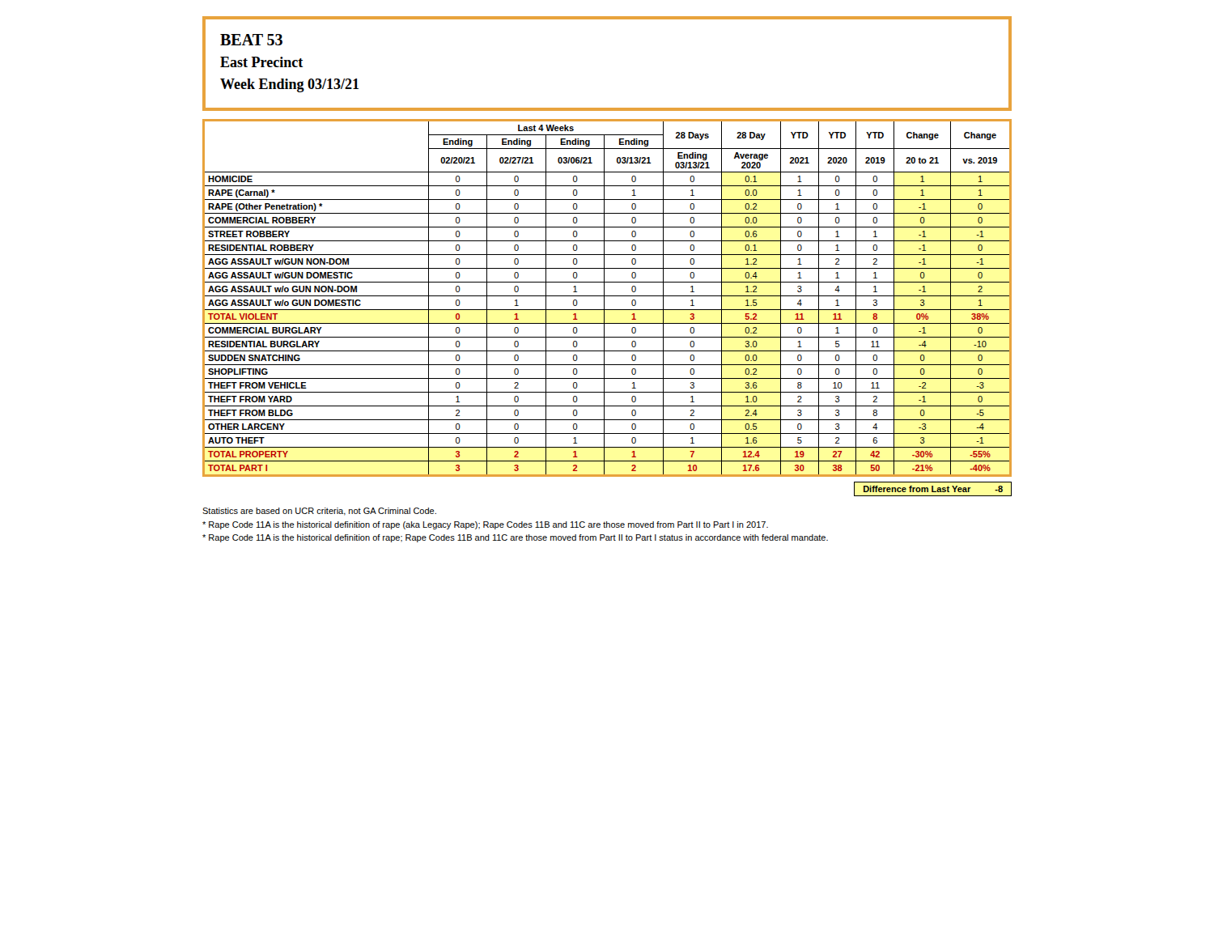BEAT 53
East Precinct
Week Ending 03/13/21
| | Last 4 Weeks | 28 Days | 28 Day | YTD | YTD | YTD | Change | Change |
| --- | --- | --- | --- | --- | --- | --- | --- | --- |
| Ending | Ending | Ending | Ending |
| 02/20/21 | 02/27/21 | 03/06/21 | 03/13/21 | Ending 03/13/21 | Average 2020 | 2021 | 2020 | 2019 | 20 to 21 | vs. 2019 |
| HOMICIDE | 0 | 0 | 0 | 0 | 0 | 0.1 | 1 | 0 | 0 | 1 | 1 |
| RAPE (Carnal) * | 0 | 0 | 0 | 1 | 1 | 0.0 | 1 | 0 | 0 | 1 | 1 |
| RAPE (Other Penetration) * | 0 | 0 | 0 | 0 | 0 | 0.2 | 0 | 1 | 0 | -1 | 0 |
| COMMERCIAL ROBBERY | 0 | 0 | 0 | 0 | 0 | 0.0 | 0 | 0 | 0 | 0 | 0 |
| STREET ROBBERY | 0 | 0 | 0 | 0 | 0 | 0.6 | 0 | 1 | 1 | -1 | -1 |
| RESIDENTIAL ROBBERY | 0 | 0 | 0 | 0 | 0 | 0.1 | 0 | 1 | 0 | -1 | 0 |
| AGG ASSAULT w/GUN NON-DOM | 0 | 0 | 0 | 0 | 0 | 1.2 | 1 | 2 | 2 | -1 | -1 |
| AGG ASSAULT w/GUN DOMESTIC | 0 | 0 | 0 | 0 | 0 | 0.4 | 1 | 1 | 1 | 0 | 0 |
| AGG ASSAULT w/o GUN NON-DOM | 0 | 0 | 1 | 0 | 1 | 1.2 | 3 | 4 | 1 | -1 | 2 |
| AGG ASSAULT w/o GUN DOMESTIC | 0 | 1 | 0 | 0 | 1 | 1.5 | 4 | 1 | 3 | 3 | 1 |
| TOTAL VIOLENT | 0 | 1 | 1 | 1 | 3 | 5.2 | 11 | 11 | 8 | 0% | 38% |
| COMMERCIAL BURGLARY | 0 | 0 | 0 | 0 | 0 | 0.2 | 0 | 1 | 0 | -1 | 0 |
| RESIDENTIAL BURGLARY | 0 | 0 | 0 | 0 | 0 | 3.0 | 1 | 5 | 11 | -4 | -10 |
| SUDDEN SNATCHING | 0 | 0 | 0 | 0 | 0 | 0.0 | 0 | 0 | 0 | 0 | 0 |
| SHOPLIFTING | 0 | 0 | 0 | 0 | 0 | 0.2 | 0 | 0 | 0 | 0 | 0 |
| THEFT FROM VEHICLE | 0 | 2 | 0 | 1 | 3 | 3.6 | 8 | 10 | 11 | -2 | -3 |
| THEFT FROM YARD | 1 | 0 | 0 | 0 | 1 | 1.0 | 2 | 3 | 2 | -1 | 0 |
| THEFT FROM BLDG | 2 | 0 | 0 | 0 | 2 | 2.4 | 3 | 3 | 8 | 0 | -5 |
| OTHER LARCENY | 0 | 0 | 0 | 0 | 0 | 0.5 | 0 | 3 | 4 | -3 | -4 |
| AUTO THEFT | 0 | 0 | 1 | 0 | 1 | 1.6 | 5 | 2 | 6 | 3 | -1 |
| TOTAL PROPERTY | 3 | 2 | 1 | 1 | 7 | 12.4 | 19 | 27 | 42 | -30% | -55% |
| TOTAL PART I | 3 | 3 | 2 | 2 | 10 | 17.6 | 30 | 38 | 50 | -21% | -40% |
Difference from Last Year-8
Statistics are based on UCR criteria, not GA Criminal Code.
* Rape Code 11A is the historical definition of rape (aka Legacy Rape); Rape Codes 11B and 11C are those moved from Part II to Part I in 2017.
* Rape Code 11A is the historical definition of rape; Rape Codes 11B and 11C are those moved from Part II to Part I status in accordance with federal mandate.